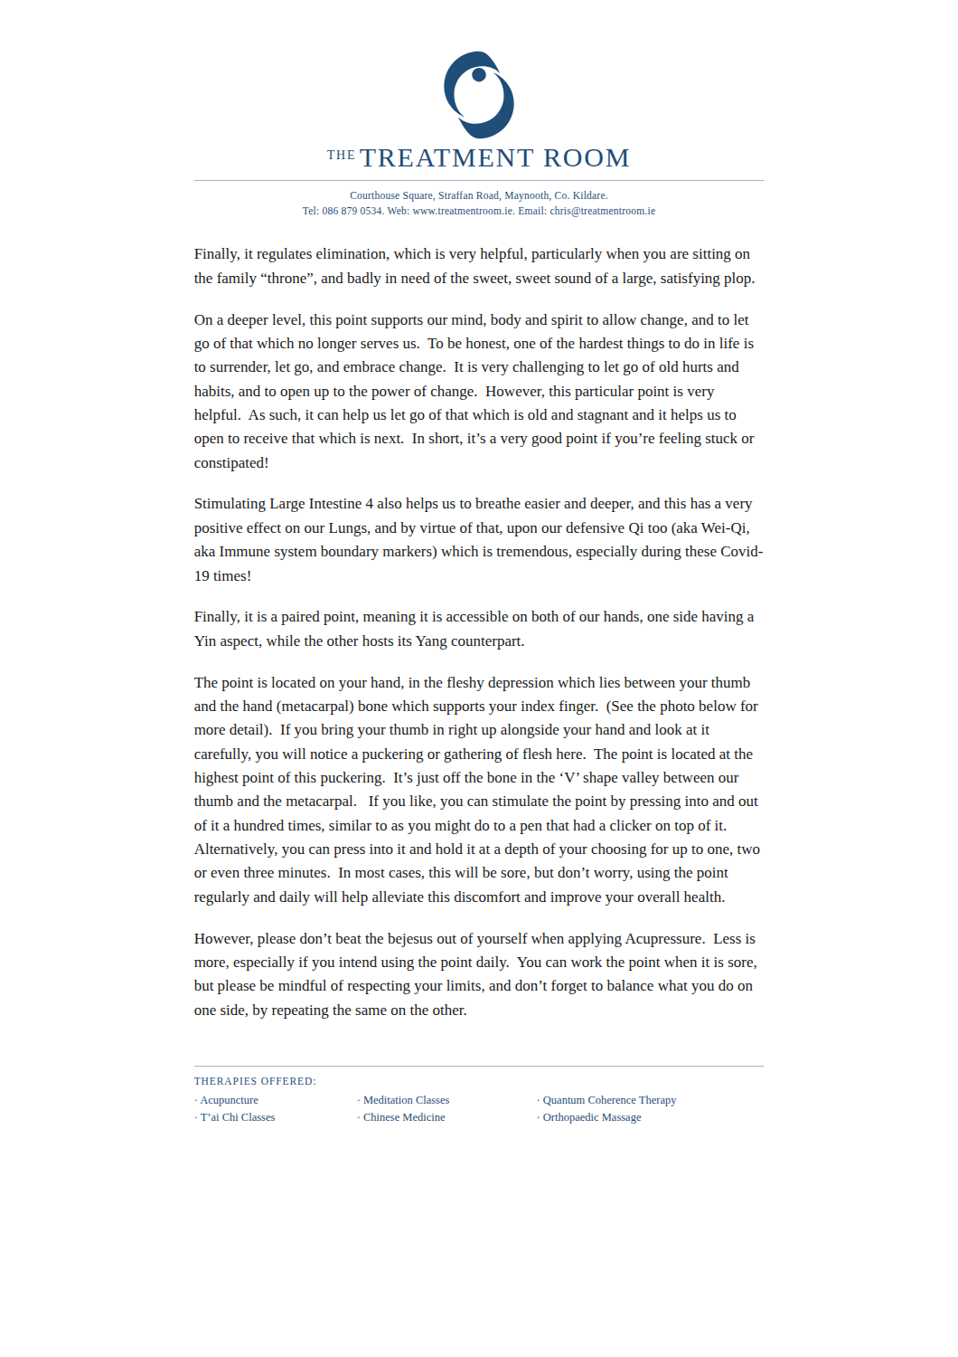THETREATMENT ROOM
Courthouse Square, Straffan Road, Maynooth, Co. Kildare.
Tel: 086 879 0534. Web: www.treatmentroom.ie. Email: chris@treatmentroom.ie
Finally, it regulates elimination, which is very helpful, particularly when you are sitting on the family “throne”, and badly in need of the sweet, sweet sound of a large, satisfying plop.
On a deeper level, this point supports our mind, body and spirit to allow change, and to let go of that which no longer serves us. To be honest, one of the hardest things to do in life is to surrender, let go, and embrace change. It is very challenging to let go of old hurts and habits, and to open up to the power of change. However, this particular point is very helpful. As such, it can help us let go of that which is old and stagnant and it helps us to open to receive that which is next. In short, it’s a very good point if you’re feeling stuck or constipated!
Stimulating Large Intestine 4 also helps us to breathe easier and deeper, and this has a very positive effect on our Lungs, and by virtue of that, upon our defensive Qi too (aka Wei-Qi, aka Immune system boundary markers) which is tremendous, especially during these Covid-19 times!
Finally, it is a paired point, meaning it is accessible on both of our hands, one side having a Yin aspect, while the other hosts its Yang counterpart.
The point is located on your hand, in the fleshy depression which lies between your thumb and the hand (metacarpal) bone which supports your index finger. (See the photo below for more detail). If you bring your thumb in right up alongside your hand and look at it carefully, you will notice a puckering or gathering of flesh here. The point is located at the highest point of this puckering. It’s just off the bone in the ‘V’ shape valley between our thumb and the metacarpal. If you like, you can stimulate the point by pressing into and out of it a hundred times, similar to as you might do to a pen that had a clicker on top of it. Alternatively, you can press into it and hold it at a depth of your choosing for up to one, two or even three minutes. In most cases, this will be sore, but don’t worry, using the point regularly and daily will help alleviate this discomfort and improve your overall health.
However, please don’t beat the bejesus out of yourself when applying Acupressure. Less is more, especially if you intend using the point daily. You can work the point when it is sore, but please be mindful of respecting your limits, and don’t forget to balance what you do on one side, by repeating the same on the other.
THERAPIES OFFERED:
Acupuncture Meditation Classes Quantum Coherence Therapy T’ai Chi Classes Chinese Medicine Orthopaedic Massage